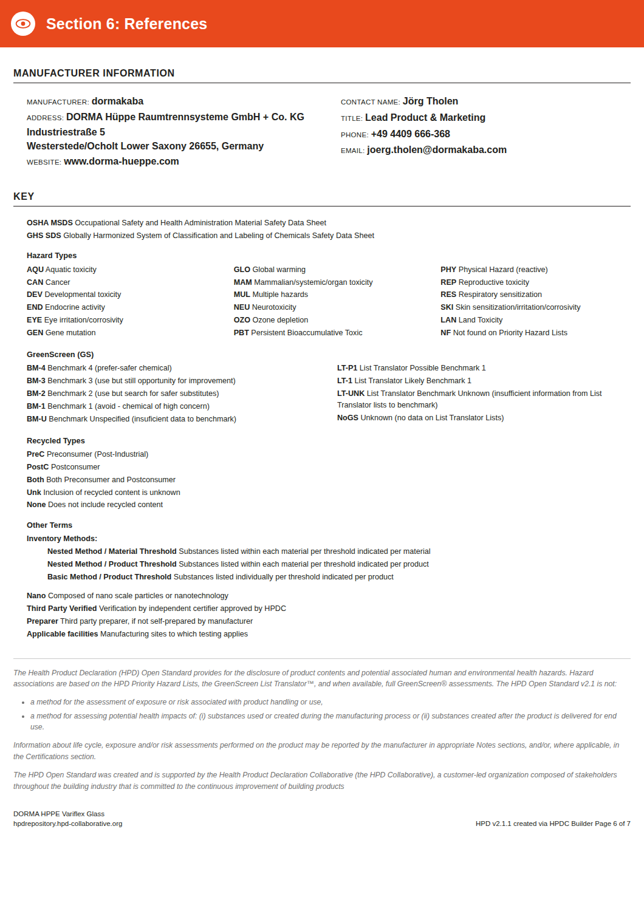Section 6: References
MANUFACTURER INFORMATION
MANUFACTURER: dormakaba
ADDRESS: DORMA Hüppe Raumtrennsysteme GmbH + Co. KG
Industriestraße 5
Westerstede/Ocholt Lower Saxony 26655, Germany
WEBSITE: www.dorma-hueppe.com
CONTACT NAME: Jörg Tholen
TITLE: Lead Product & Marketing
PHONE: +49 4409 666-368
EMAIL: joerg.tholen@dormakaba.com
KEY
OSHA MSDS Occupational Safety and Health Administration Material Safety Data Sheet
GHS SDS Globally Harmonized System of Classification and Labeling of Chemicals Safety Data Sheet
Hazard Types
AQU Aquatic toxicity
CAN Cancer
DEV Developmental toxicity
END Endocrine activity
EYE Eye irritation/corrosivity
GEN Gene mutation
GLO Global warming
MAM Mammalian/systemic/organ toxicity
MUL Multiple hazards
NEU Neurotoxicity
OZO Ozone depletion
PBT Persistent Bioaccumulative Toxic
PHY Physical Hazard (reactive)
REP Reproductive toxicity
RES Respiratory sensitization
SKI Skin sensitization/irritation/corrosivity
LAN Land Toxicity
NF Not found on Priority Hazard Lists
GreenScreen (GS)
BM-4 Benchmark 4 (prefer-safer chemical)
BM-3 Benchmark 3 (use but still opportunity for improvement)
BM-2 Benchmark 2 (use but search for safer substitutes)
BM-1 Benchmark 1 (avoid - chemical of high concern)
BM-U Benchmark Unspecified (insuficient data to benchmark)
LT-P1 List Translator Possible Benchmark 1
LT-1 List Translator Likely Benchmark 1
LT-UNK List Translator Benchmark Unknown (insufficient information from List Translator lists to benchmark)
NoGS Unknown (no data on List Translator Lists)
Recycled Types
PreC Preconsumer (Post-Industrial)
PostC Postconsumer
Both Both Preconsumer and Postconsumer
Unk Inclusion of recycled content is unknown
None Does not include recycled content
Other Terms
Inventory Methods:
Nested Method / Material Threshold Substances listed within each material per threshold indicated per material
Nested Method / Product Threshold Substances listed within each material per threshold indicated per product
Basic Method / Product Threshold Substances listed individually per threshold indicated per product
Nano Composed of nano scale particles or nanotechnology
Third Party Verified Verification by independent certifier approved by HPDC
Preparer Third party preparer, if not self-prepared by manufacturer
Applicable facilities Manufacturing sites to which testing applies
The Health Product Declaration (HPD) Open Standard provides for the disclosure of product contents and potential associated human and environmental health hazards. Hazard associations are based on the HPD Priority Hazard Lists, the GreenScreen List Translator™, and when available, full GreenScreen® assessments. The HPD Open Standard v2.1 is not:
a method for the assessment of exposure or risk associated with product handling or use,
a method for assessing potential health impacts of: (i) substances used or created during the manufacturing process or (ii) substances created after the product is delivered for end use.
Information about life cycle, exposure and/or risk assessments performed on the product may be reported by the manufacturer in appropriate Notes sections, and/or, where applicable, in the Certifications section.
The HPD Open Standard was created and is supported by the Health Product Declaration Collaborative (the HPD Collaborative), a customer-led organization composed of stakeholders throughout the building industry that is committed to the continuous improvement of building products
DORMA HPPE Variflex Glass
hpdrepository.hpd-collaborative.org
HPD v2.1.1 created via HPDC Builder Page 6 of 7